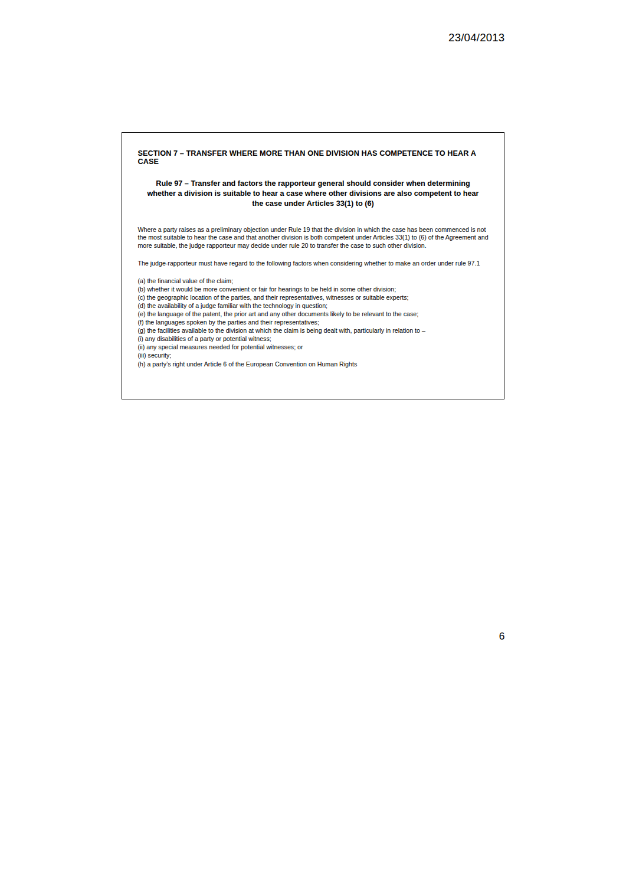23/04/2013
SECTION 7 – TRANSFER WHERE MORE THAN ONE DIVISION HAS COMPETENCE TO HEAR A CASE
Rule 97 – Transfer and factors the rapporteur general should consider when determining whether a division is suitable to hear a case where other divisions are also competent to hear the case under Articles 33(1) to (6)
Where a party raises as a preliminary objection under Rule 19 that the division in which the case has been commenced is not the most suitable to hear the case and that another division is both competent under Articles 33(1) to (6) of the Agreement and more suitable, the judge rapporteur may decide under rule 20 to transfer the case to such other division.
The judge-rapporteur must have regard to the following factors when considering whether to make an order under rule 97.1
(a) the financial value of the claim;
(b) whether it would be more convenient or fair for hearings to be held in some other division;
(c) the geographic location of the parties, and their representatives, witnesses or suitable experts;
(d) the availability of a judge familiar with the technology in question;
(e) the language of the patent, the prior art and any other documents likely to be relevant to the case;
(f) the languages spoken by the parties and their representatives;
(g) the facilities available to the division at which the claim is being dealt with, particularly in relation to –
(i) any disabilities of a party or potential witness;
(ii) any special measures needed for potential witnesses; or
(iii) security;
(h) a party’s right under Article 6 of the European Convention on Human Rights
6